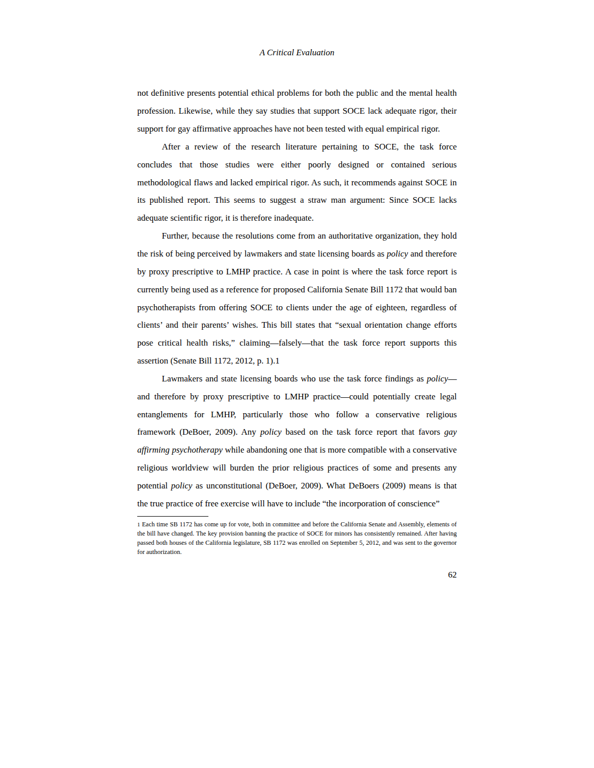A Critical Evaluation
not definitive presents potential ethical problems for both the public and the mental health profession. Likewise, while they say studies that support SOCE lack adequate rigor, their support for gay affirmative approaches have not been tested with equal empirical rigor.
After a review of the research literature pertaining to SOCE, the task force concludes that those studies were either poorly designed or contained serious methodological flaws and lacked empirical rigor. As such, it recommends against SOCE in its published report. This seems to suggest a straw man argument: Since SOCE lacks adequate scientific rigor, it is therefore inadequate.
Further, because the resolutions come from an authoritative organization, they hold the risk of being perceived by lawmakers and state licensing boards as policy and therefore by proxy prescriptive to LMHP practice. A case in point is where the task force report is currently being used as a reference for proposed California Senate Bill 1172 that would ban psychotherapists from offering SOCE to clients under the age of eighteen, regardless of clients’ and their parents’ wishes. This bill states that “sexual orientation change efforts pose critical health risks,” claiming—falsely—that the task force report supports this assertion (Senate Bill 1172, 2012, p. 1).1
Lawmakers and state licensing boards who use the task force findings as policy—and therefore by proxy prescriptive to LMHP practice—could potentially create legal entanglements for LMHP, particularly those who follow a conservative religious framework (DeBoer, 2009). Any policy based on the task force report that favors gay affirming psychotherapy while abandoning one that is more compatible with a conservative religious worldview will burden the prior religious practices of some and presents any potential policy as unconstitutional (DeBoer, 2009). What DeBoers (2009) means is that the true practice of free exercise will have to include “the incorporation of conscience”
1 Each time SB 1172 has come up for vote, both in committee and before the California Senate and Assembly, elements of the bill have changed. The key provision banning the practice of SOCE for minors has consistently remained. After having passed both houses of the California legislature, SB 1172 was enrolled on September 5, 2012, and was sent to the governor for authorization.
62